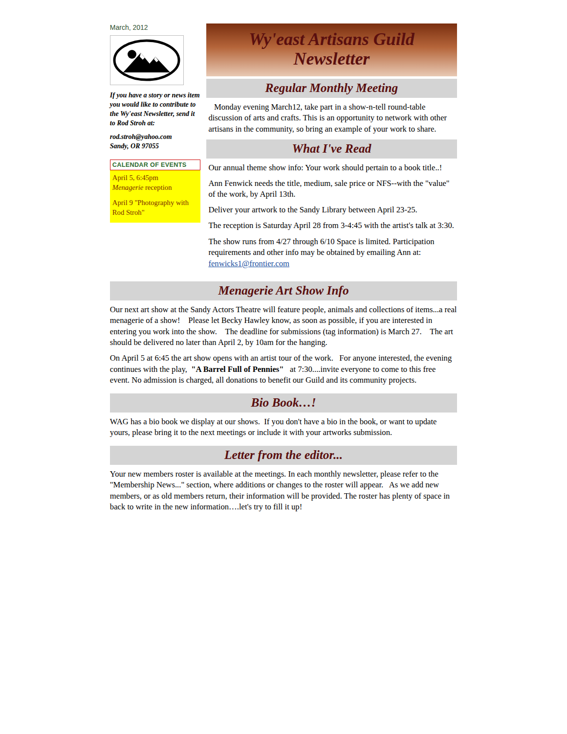March, 2012
If you have a story or news item you would like to contribute to the Wy'east Newsletter, send it to Rod Stroh at:
rod.stroh@yahoo.com
Sandy, OR 97055
CALENDAR OF EVENTS
April 5, 6:45pm
Menagerie reception
April 9 "Photography with Rod Stroh"
Wy'east Artisans Guild
Newsletter
Regular Monthly Meeting
Monday evening March12, take part in a show-n-tell round-table discussion of arts and crafts. This is an opportunity to network with other artisans in the community, so bring an example of your work to share.
What I've Read
Our annual theme show info: Your work should pertain to a book title..!
Ann Fenwick needs the title, medium, sale price or NFS--with the "value" of the work, by April 13th.
Deliver your artwork to the Sandy Library between April 23-25.
The reception is Saturday April 28 from 3-4:45 with the artist's talk at 3:30.
The show runs from 4/27 through 6/10 Space is limited. Participation requirements and other info may be obtained by emailing Ann at:
fenwicks1@frontier.com
Menagerie Art Show Info
Our next art show at the Sandy Actors Theatre will feature people, animals and collections of items...a real menagerie of a show! Please let Becky Hawley know, as soon as possible, if you are interested in entering you work into the show. The deadline for submissions (tag information) is March 27. The art should be delivered no later than April 2, by 10am for the hanging.
On April 5 at 6:45 the art show opens with an artist tour of the work. For anyone interested, the evening continues with the play, "A Barrel Full of Pennies" at 7:30....invite everyone to come to this free event. No admission is charged, all donations to benefit our Guild and its community projects.
Bio Book…!
WAG has a bio book we display at our shows. If you don't have a bio in the book, or want to update yours, please bring it to the next meetings or include it with your artworks submission.
Letter from the editor...
Your new members roster is available at the meetings. In each monthly newsletter, please refer to the "Membership News..." section, where additions or changes to the roster will appear. As we add new members, or as old members return, their information will be provided. The roster has plenty of space in back to write in the new information….let's try to fill it up!